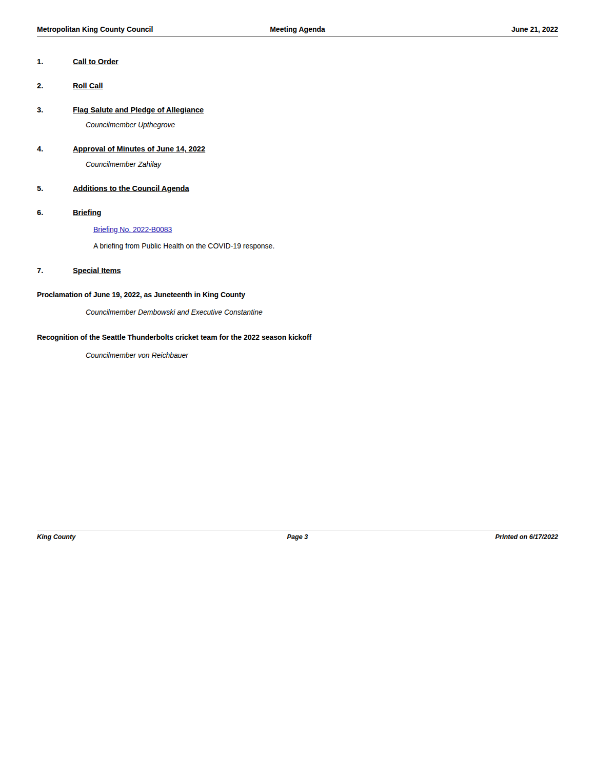Metropolitan King County Council
Meeting Agenda
June 21, 2022
1.
Call to Order
2.
Roll Call
3.
Flag Salute and Pledge of Allegiance
Councilmember Upthegrove
4.
Approval of Minutes of June 14, 2022
Councilmember Zahilay
5.
Additions to the Council Agenda
6.
Briefing
Briefing No. 2022-B0083
A briefing from Public Health on the COVID-19 response.
7.
Special Items
Proclamation of June 19, 2022, as Juneteenth in King County
Councilmember Dembowski and Executive Constantine
Recognition of the Seattle Thunderbolts cricket team for the 2022 season kickoff
Councilmember von Reichbauer
King County
Page 3
Printed on 6/17/2022